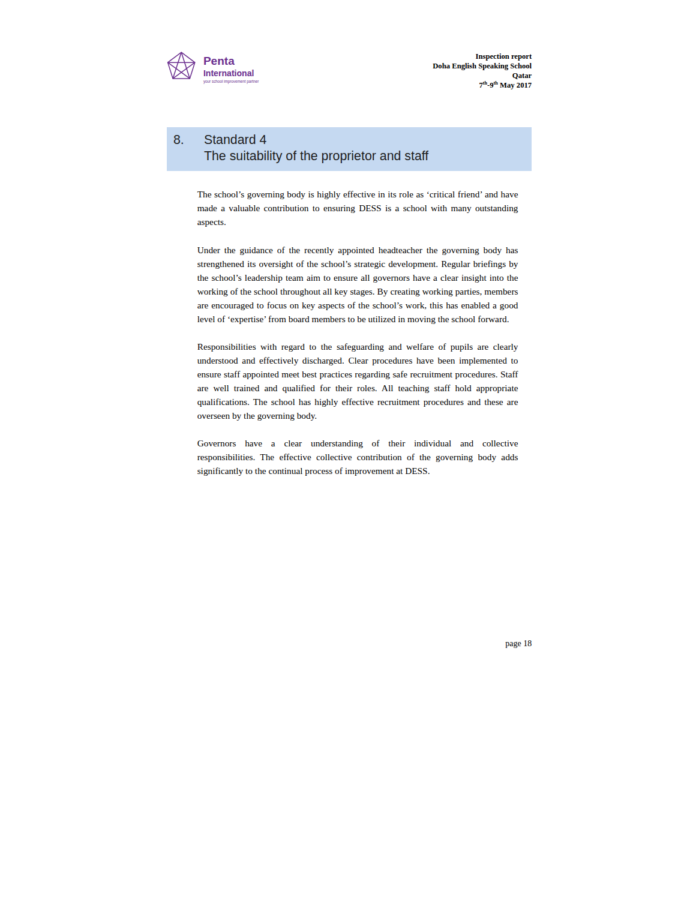Penta International your school improvement partner
Inspection report
Doha English Speaking School
Qatar
7th-9th May 2017
8.
Standard 4
The suitability of the proprietor and staff
The school’s governing body is highly effective in its role as ‘critical friend’ and have made a valuable contribution to ensuring DESS is a school with many outstanding aspects.
Under the guidance of the recently appointed headteacher the governing body has strengthened its oversight of the school’s strategic development. Regular briefings by the school’s leadership team aim to ensure all governors have a clear insight into the working of the school throughout all key stages. By creating working parties, members are encouraged to focus on key aspects of the school’s work, this has enabled a good level of ‘expertise’ from board members to be utilized in moving the school forward.
Responsibilities with regard to the safeguarding and welfare of pupils are clearly understood and effectively discharged. Clear procedures have been implemented to ensure staff appointed meet best practices regarding safe recruitment procedures. Staff are well trained and qualified for their roles. All teaching staff hold appropriate qualifications. The school has highly effective recruitment procedures and these are overseen by the governing body.
Governors have a clear understanding of their individual and collective responsibilities. The effective collective contribution of the governing body adds significantly to the continual process of improvement at DESS.
page 18